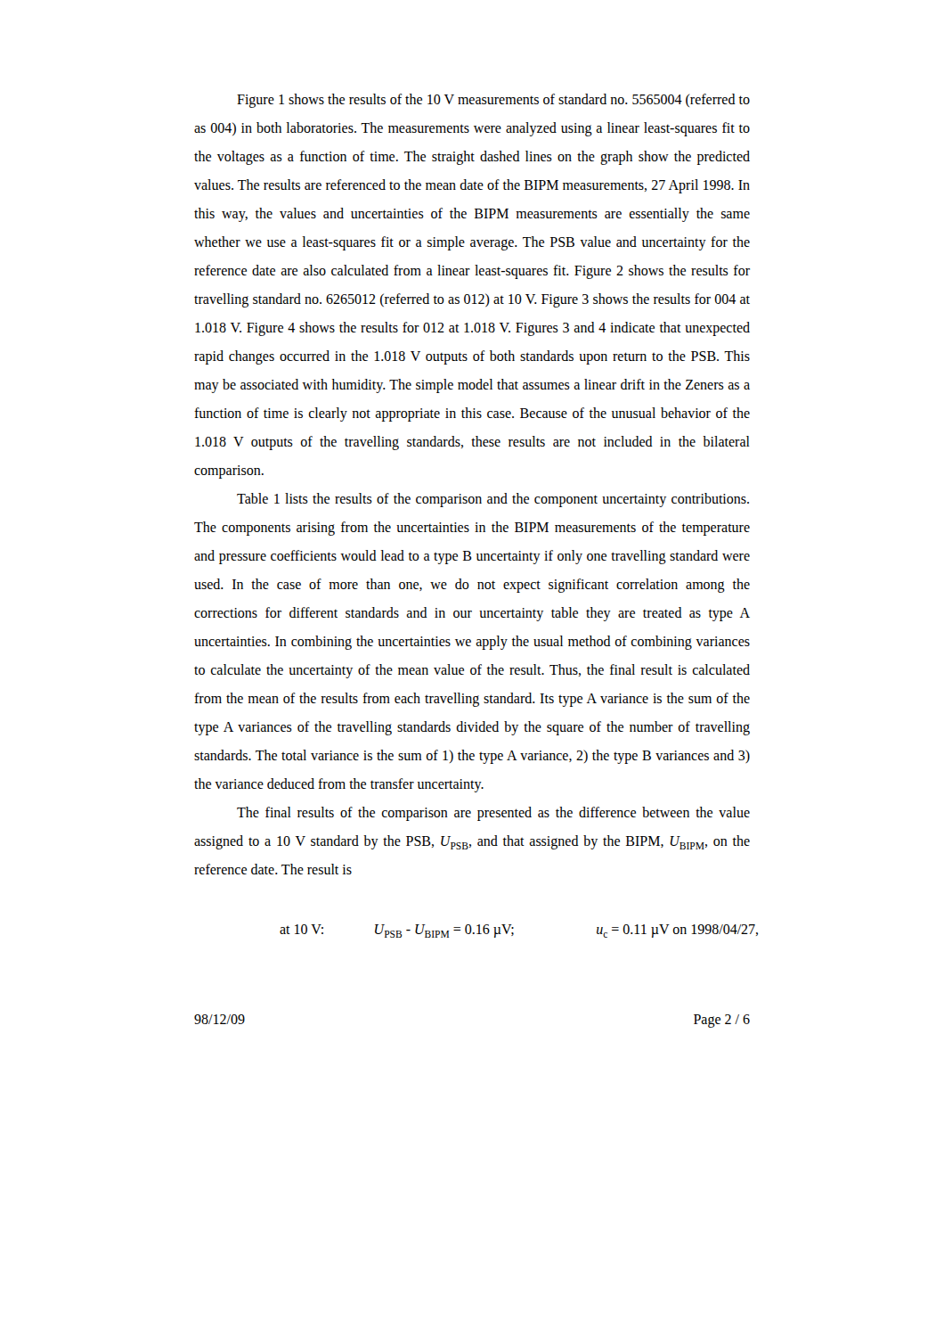Figure 1 shows the results of the 10 V measurements of standard no. 5565004 (referred to as 004) in both laboratories. The measurements were analyzed using a linear least-squares fit to the voltages as a function of time. The straight dashed lines on the graph show the predicted values. The results are referenced to the mean date of the BIPM measurements, 27 April 1998. In this way, the values and uncertainties of the BIPM measurements are essentially the same whether we use a least-squares fit or a simple average. The PSB value and uncertainty for the reference date are also calculated from a linear least-squares fit. Figure 2 shows the results for travelling standard no. 6265012 (referred to as 012) at 10 V. Figure 3 shows the results for 004 at 1.018 V. Figure 4 shows the results for 012 at 1.018 V. Figures 3 and 4 indicate that unexpected rapid changes occurred in the 1.018 V outputs of both standards upon return to the PSB. This may be associated with humidity. The simple model that assumes a linear drift in the Zeners as a function of time is clearly not appropriate in this case. Because of the unusual behavior of the 1.018 V outputs of the travelling standards, these results are not included in the bilateral comparison.
Table 1 lists the results of the comparison and the component uncertainty contributions. The components arising from the uncertainties in the BIPM measurements of the temperature and pressure coefficients would lead to a type B uncertainty if only one travelling standard were used. In the case of more than one, we do not expect significant correlation among the corrections for different standards and in our uncertainty table they are treated as type A uncertainties. In combining the uncertainties we apply the usual method of combining variances to calculate the uncertainty of the mean value of the result. Thus, the final result is calculated from the mean of the results from each travelling standard. Its type A variance is the sum of the type A variances of the travelling standards divided by the square of the number of travelling standards. The total variance is the sum of 1) the type A variance, 2) the type B variances and 3) the variance deduced from the transfer uncertainty.
The final results of the comparison are presented as the difference between the value assigned to a 10 V standard by the PSB, UPSB, and that assigned by the BIPM, UBIPM, on the reference date. The result is
at 10 V: UPSB - UBIPM = 0.16 µV; uc = 0.11 µV on 1998/04/27,
98/12/09 Page 2 / 6